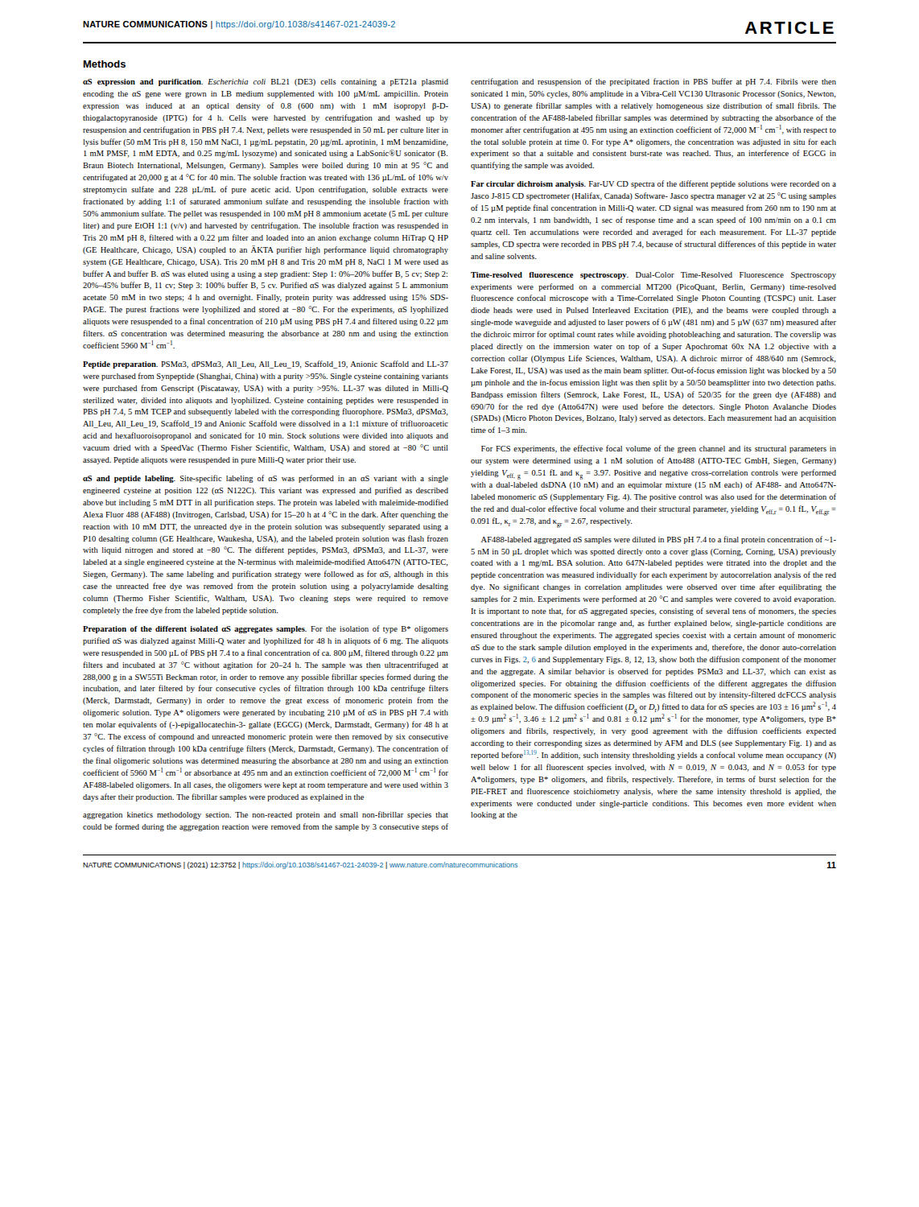NATURE COMMUNICATIONS | https://doi.org/10.1038/s41467-021-24039-2
ARTICLE
Methods
αS expression and purification. Escherichia coli BL21 (DE3) cells containing a pET21a plasmid encoding the αS gene were grown in LB medium supplemented with 100 µM/mL ampicillin. Protein expression was induced at an optical density of 0.8 (600 nm) with 1 mM isopropyl β-D-thiogalactopyranoside (IPTG) for 4 h. Cells were harvested by centrifugation and washed up by resuspension and centrifugation in PBS pH 7.4. Next, pellets were resuspended in 50 mL per culture liter in lysis buffer (50 mM Tris pH 8, 150 mM NaCl, 1 µg/mL pepstatin, 20 µg/mL aprotinin, 1 mM benzamidine, 1 mM PMSF, 1 mM EDTA, and 0.25 mg/mL lysozyme) and sonicated using a LabSonic®U sonicator (B. Braun Biotech International, Melsungen, Germany). Samples were boiled during 10 min at 95 °C and centrifugated at 20,000 g at 4 °C for 40 min. The soluble fraction was treated with 136 µL/mL of 10% w/v streptomycin sulfate and 228 µL/mL of pure acetic acid. Upon centrifugation, soluble extracts were fractionated by adding 1:1 of saturated ammonium sulfate and resuspending the insoluble fraction with 50% ammonium sulfate. The pellet was resuspended in 100 mM pH 8 ammonium acetate (5 mL per culture liter) and pure EtOH 1:1 (v/v) and harvested by centrifugation. The insoluble fraction was resuspended in Tris 20 mM pH 8, filtered with a 0.22 µm filter and loaded into an anion exchange column HiTrap Q HP (GE Healthcare, Chicago, USA) coupled to an ÄKTA purifier high performance liquid chromatography system (GE Healthcare, Chicago, USA). Tris 20 mM pH 8 and Tris 20 mM pH 8, NaCl 1 M were used as buffer A and buffer B. αS was eluted using a using a step gradient: Step 1: 0%–20% buffer B, 5 cv; Step 2: 20%–45% buffer B, 11 cv; Step 3: 100% buffer B, 5 cv. Purified αS was dialyzed against 5 L ammonium acetate 50 mM in two steps; 4 h and overnight. Finally, protein purity was addressed using 15% SDS-PAGE. The purest fractions were lyophilized and stored at −80 °C. For the experiments, αS lyophilized aliquots were resuspended to a final concentration of 210 µM using PBS pH 7.4 and filtered using 0.22 µm filters. αS concentration was determined measuring the absorbance at 280 nm and using the extinction coefficient 5960 M−1 cm−1.
Peptide preparation. PSMα3, dPSMα3, All_Leu, All_Leu_19, Scaffold_19, Anionic Scaffold and LL-37 were purchased from Synpeptide (Shanghai, China) with a purity >95%. Single cysteine containing variants were purchased from Genscript (Piscataway, USA) with a purity >95%. LL-37 was diluted in Milli-Q sterilized water, divided into aliquots and lyophilized. Cysteine containing peptides were resuspended in PBS pH 7.4, 5 mM TCEP and subsequently labeled with the corresponding fluorophore. PSMα3, dPSMα3, All_Leu, All_Leu_19, Scaffold_19 and Anionic Scaffold were dissolved in a 1:1 mixture of trifluoroacetic acid and hexafluoroisopropanol and sonicated for 10 min. Stock solutions were divided into aliquots and vacuum dried with a SpeedVac (Thermo Fisher Scientific, Waltham, USA) and stored at −80 °C until assayed. Peptide aliquots were resuspended in pure Milli-Q water prior their use.
αS and peptide labeling. Site-specific labeling of αS was performed in an αS variant with a single engineered cysteine at position 122 (αS N122C). This variant was expressed and purified as described above but including 5 mM DTT in all purification steps. The protein was labeled with maleimide-modified Alexa Fluor 488 (AF488) (Invitrogen, Carlsbad, USA) for 15–20 h at 4 °C in the dark. After quenching the reaction with 10 mM DTT, the unreacted dye in the protein solution was subsequently separated using a P10 desalting column (GE Healthcare, Waukesha, USA), and the labeled protein solution was flash frozen with liquid nitrogen and stored at −80 °C. The different peptides, PSMα3, dPSMα3, and LL-37, were labeled at a single engineered cysteine at the N-terminus with maleimide-modified Atto647N (ATTO-TEC, Siegen, Germany). The same labeling and purification strategy were followed as for αS, although in this case the unreacted free dye was removed from the protein solution using a polyacrylamide desalting column (Thermo Fisher Scientific, Waltham, USA). Two cleaning steps were required to remove completely the free dye from the labeled peptide solution.
Preparation of the different isolated αS aggregates samples. For the isolation of type B* oligomers purified αS was dialyzed against Milli-Q water and lyophilized for 48 h in aliquots of 6 mg. The aliquots were resuspended in 500 µL of PBS pH 7.4 to a final concentration of ca. 800 µM, filtered through 0.22 µm filters and incubated at 37 °C without agitation for 20–24 h. The sample was then ultracentrifuged at 288,000 g in a SW55Ti Beckman rotor, in order to remove any possible fibrillar species formed during the incubation, and later filtered by four consecutive cycles of filtration through 100 kDa centrifuge filters (Merck, Darmstadt, Germany) in order to remove the great excess of monomeric protein from the oligomeric solution. Type A* oligomers were generated by incubating 210 µM of αS in PBS pH 7.4 with ten molar equivalents of (-)-epigallocatechin-3- gallate (EGCG) (Merck, Darmstadt, Germany) for 48 h at 37 °C. The excess of compound and unreacted monomeric protein were then removed by six consecutive cycles of filtration through 100 kDa centrifuge filters (Merck, Darmstadt, Germany). The concentration of the final oligomeric solutions was determined measuring the absorbance at 280 nm and using an extinction coefficient of 5960 M−1 cm−1 or absorbance at 495 nm and an extinction coefficient of 72,000 M−1 cm−1 for AF488-labeled oligomers. In all cases, the oligomers were kept at room temperature and were used within 3 days after their production. The fibrillar samples were produced as explained in the
aggregation kinetics methodology section. The non-reacted protein and small non-fibrillar species that could be formed during the aggregation reaction were removed from the sample by 3 consecutive steps of centrifugation and resuspension of the precipitated fraction in PBS buffer at pH 7.4. Fibrils were then sonicated 1 min, 50% cycles, 80% amplitude in a Vibra-Cell VC130 Ultrasonic Processor (Sonics, Newton, USA) to generate fibrillar samples with a relatively homogeneous size distribution of small fibrils. The concentration of the AF488-labeled fibrillar samples was determined by subtracting the absorbance of the monomer after centrifugation at 495 nm using an extinction coefficient of 72,000 M−1 cm−1, with respect to the total soluble protein at time 0. For type A* oligomers, the concentration was adjusted in situ for each experiment so that a suitable and consistent burst-rate was reached. Thus, an interference of EGCG in quantifying the sample was avoided.
Far circular dichroism analysis. Far-UV CD spectra of the different peptide solutions were recorded on a Jasco J-815 CD spectrometer (Halifax, Canada) Software- Jasco spectra manager v2 at 25 °C using samples of 15 µM peptide final concentration in Milli-Q water. CD signal was measured from 260 nm to 190 nm at 0.2 nm intervals, 1 nm bandwidth, 1 sec of response time and a scan speed of 100 nm/min on a 0.1 cm quartz cell. Ten accumulations were recorded and averaged for each measurement. For LL-37 peptide samples, CD spectra were recorded in PBS pH 7.4, because of structural differences of this peptide in water and saline solvents.
Time-resolved fluorescence spectroscopy. Dual-Color Time-Resolved Fluorescence Spectroscopy experiments were performed on a commercial MT200 (PicoQuant, Berlin, Germany) time-resolved fluorescence confocal microscope with a Time-Correlated Single Photon Counting (TCSPC) unit. Laser diode heads were used in Pulsed Interleaved Excitation (PIE), and the beams were coupled through a single-mode waveguide and adjusted to laser powers of 6 µW (481 nm) and 5 µW (637 nm) measured after the dichroic mirror for optimal count rates while avoiding photobleaching and saturation. The coverslip was placed directly on the immersion water on top of a Super Apochromat 60x NA 1.2 objective with a correction collar (Olympus Life Sciences, Waltham, USA). A dichroic mirror of 488/640 nm (Semrock, Lake Forest, IL, USA) was used as the main beam splitter. Out-of-focus emission light was blocked by a 50 µm pinhole and the in-focus emission light was then split by a 50/50 beamsplitter into two detection paths. Bandpass emission filters (Semrock, Lake Forest, IL, USA) of 520/35 for the green dye (AF488) and 690/70 for the red dye (Atto647N) were used before the detectors. Single Photon Avalanche Diodes (SPADs) (Micro Photon Devices, Bolzano, Italy) served as detectors. Each measurement had an acquisition time of 1–3 min.
For FCS experiments, the effective focal volume of the green channel and its structural parameters in our system were determined using a 1 nM solution of Atto488 (ATTO-TEC GmbH, Siegen, Germany) yielding Veff, g = 0.51 fL and κg = 3.97. Positive and negative cross-correlation controls were performed with a dual-labeled dsDNA (10 nM) and an equimolar mixture (15 nM each) of AF488- and Atto647N-labeled monomeric αS (Supplementary Fig. 4). The positive control was also used for the determination of the red and dual-color effective focal volume and their structural parameter, yielding Veff,r = 0.1 fL, Veff,gr = 0.091 fL, κr = 2.78, and κgr = 2.67, respectively.
AF488-labeled aggregated αS samples were diluted in PBS pH 7.4 to a final protein concentration of ~1-5 nM in 50 µL droplet which was spotted directly onto a cover glass (Corning, Corning, USA) previously coated with a 1 mg/mL BSA solution. Atto 647N-labeled peptides were titrated into the droplet and the peptide concentration was measured individually for each experiment by autocorrelation analysis of the red dye. No significant changes in correlation amplitudes were observed over time after equilibrating the samples for 2 min. Experiments were performed at 20 °C and samples were covered to avoid evaporation. It is important to note that, for αS aggregated species, consisting of several tens of monomers, the species concentrations are in the picomolar range and, as further explained below, single-particle conditions are ensured throughout the experiments. The aggregated species coexist with a certain amount of monomeric αS due to the stark sample dilution employed in the experiments and, therefore, the donor auto-correlation curves in Figs. 2, 6 and Supplementary Figs. 8, 12, 13, show both the diffusion component of the monomer and the aggregate. A similar behavior is observed for peptides PSMα3 and LL-37, which can exist as oligomerized species. For obtaining the diffusion coefficients of the different aggregates the diffusion component of the monomeric species in the samples was filtered out by intensity-filtered dcFCCS analysis as explained below. The diffusion coefficient (Dg or Dr) fitted to data for αS species are 103 ± 16 µm2 s−1, 4 ± 0.9 µm2 s−1, 3.46 ± 1.2 µm2 s−1 and 0.81 ± 0.12 µm2 s−1 for the monomer, type A*oligomers, type B* oligomers and fibrils, respectively, in very good agreement with the diffusion coefficients expected according to their corresponding sizes as determined by AFM and DLS (see Supplementary Fig. 1) and as reported before13,19. In addition, such intensity thresholding yields a confocal volume mean occupancy (N) well below 1 for all fluorescent species involved, with N = 0.019, N = 0.043, and N = 0.053 for type A*oligomers, type B* oligomers, and fibrils, respectively. Therefore, in terms of burst selection for the PIE-FRET and fluorescence stoichiometry analysis, where the same intensity threshold is applied, the experiments were conducted under single-particle conditions. This becomes even more evident when looking at the
NATURE COMMUNICATIONS | (2021) 12:3752 | https://doi.org/10.1038/s41467-021-24039-2 | www.nature.com/naturecommunications
11